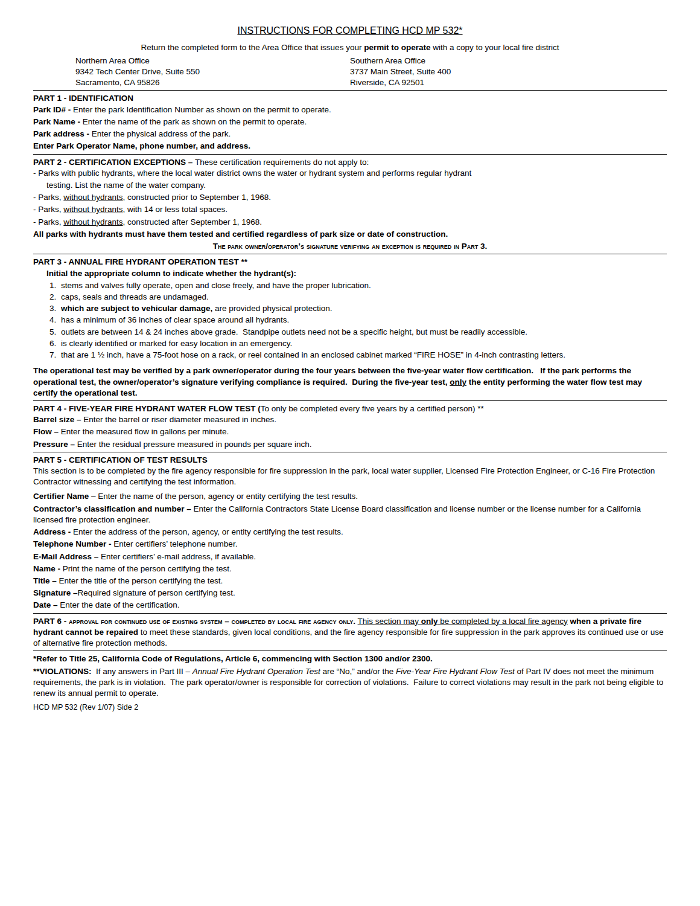INSTRUCTIONS FOR COMPLETING HCD MP 532*
Return the completed form to the Area Office that issues your permit to operate with a copy to your local fire district
| Northern Area Office | Southern Area Office |
| 9342 Tech Center Drive, Suite 550 | 3737 Main Street, Suite 400 |
| Sacramento, CA 95826 | Riverside, CA 92501 |
PART 1 - IDENTIFICATION
Park ID# - Enter the park Identification Number as shown on the permit to operate.
Park Name - Enter the name of the park as shown on the permit to operate.
Park address - Enter the physical address of the park.
Enter Park Operator Name, phone number, and address.
PART 2 - CERTIFICATION EXCEPTIONS – These certification requirements do not apply to:
- Parks with public hydrants, where the local water district owns the water or hydrant system and performs regular hydrant
testing. List the name of the water company.
- Parks, without hydrants, constructed prior to September 1, 1968.
- Parks, without hydrants, with 14 or less total spaces.
- Parks, without hydrants, constructed after September 1, 1968.
All parks with hydrants must have them tested and certified regardless of park size or date of construction.
The park owner/operator’s signature verifying an exception is required in Part 3.
PART 3 - ANNUAL FIRE HYDRANT OPERATION TEST **
Initial the appropriate column to indicate whether the hydrant(s):
stems and valves fully operate, open and close freely, and have the proper lubrication.
caps, seals and threads are undamaged.
which are subject to vehicular damage, are provided physical protection.
has a minimum of 36 inches of clear space around all hydrants.
outlets are between 14 & 24 inches above grade. Standpipe outlets need not be a specific height, but must be readily accessible.
is clearly identified or marked for easy location in an emergency.
that are 1 ½ inch, have a 75-foot hose on a rack, or reel contained in an enclosed cabinet marked “FIRE HOSE” in 4-inch contrasting letters.
The operational test may be verified by a park owner/operator during the four years between the five-year water flow certification. If the park performs the operational test, the owner/operator’s signature verifying compliance is required. During the five-year test, only the entity performing the water flow test may certify the operational test.
PART 4 - FIVE-YEAR FIRE HYDRANT WATER FLOW TEST (To only be completed every five years by a certified person) **
Barrel size – Enter the barrel or riser diameter measured in inches.
Flow – Enter the measured flow in gallons per minute.
Pressure – Enter the residual pressure measured in pounds per square inch.
PART 5 - CERTIFICATION OF TEST RESULTS
This section is to be completed by the fire agency responsible for fire suppression in the park, local water supplier, Licensed Fire Protection Engineer, or C-16 Fire Protection Contractor witnessing and certifying the test information.
Certifier Name – Enter the name of the person, agency or entity certifying the test results.
Contractor’s classification and number – Enter the California Contractors State License Board classification and license number or the license number for a California licensed fire protection engineer.
Address - Enter the address of the person, agency, or entity certifying the test results.
Telephone Number - Enter certifiers’ telephone number.
E-Mail Address – Enter certifiers’ e-mail address, if available.
Name - Print the name of the person certifying the test.
Title – Enter the title of the person certifying the test.
Signature –Required signature of person certifying test.
Date – Enter the date of the certification.
PART 6 - approval for continued use of existing system – completed by local fire agency only. This section may only be completed by a local fire agency when a private fire hydrant cannot be repaired to meet these standards, given local conditions, and the fire agency responsible for fire suppression in the park approves its continued use or use of alternative fire protection methods.
*Refer to Title 25, California Code of Regulations, Article 6, commencing with Section 1300 and/or 2300.
**VIOLATIONS: If any answers in Part III – Annual Fire Hydrant Operation Test are “No,” and/or the Five-Year Fire Hydrant Flow Test of Part IV does not meet the minimum requirements, the park is in violation. The park operator/owner is responsible for correction of violations. Failure to correct violations may result in the park not being eligible to renew its annual permit to operate.
HCD MP 532 (Rev 1/07) Side 2